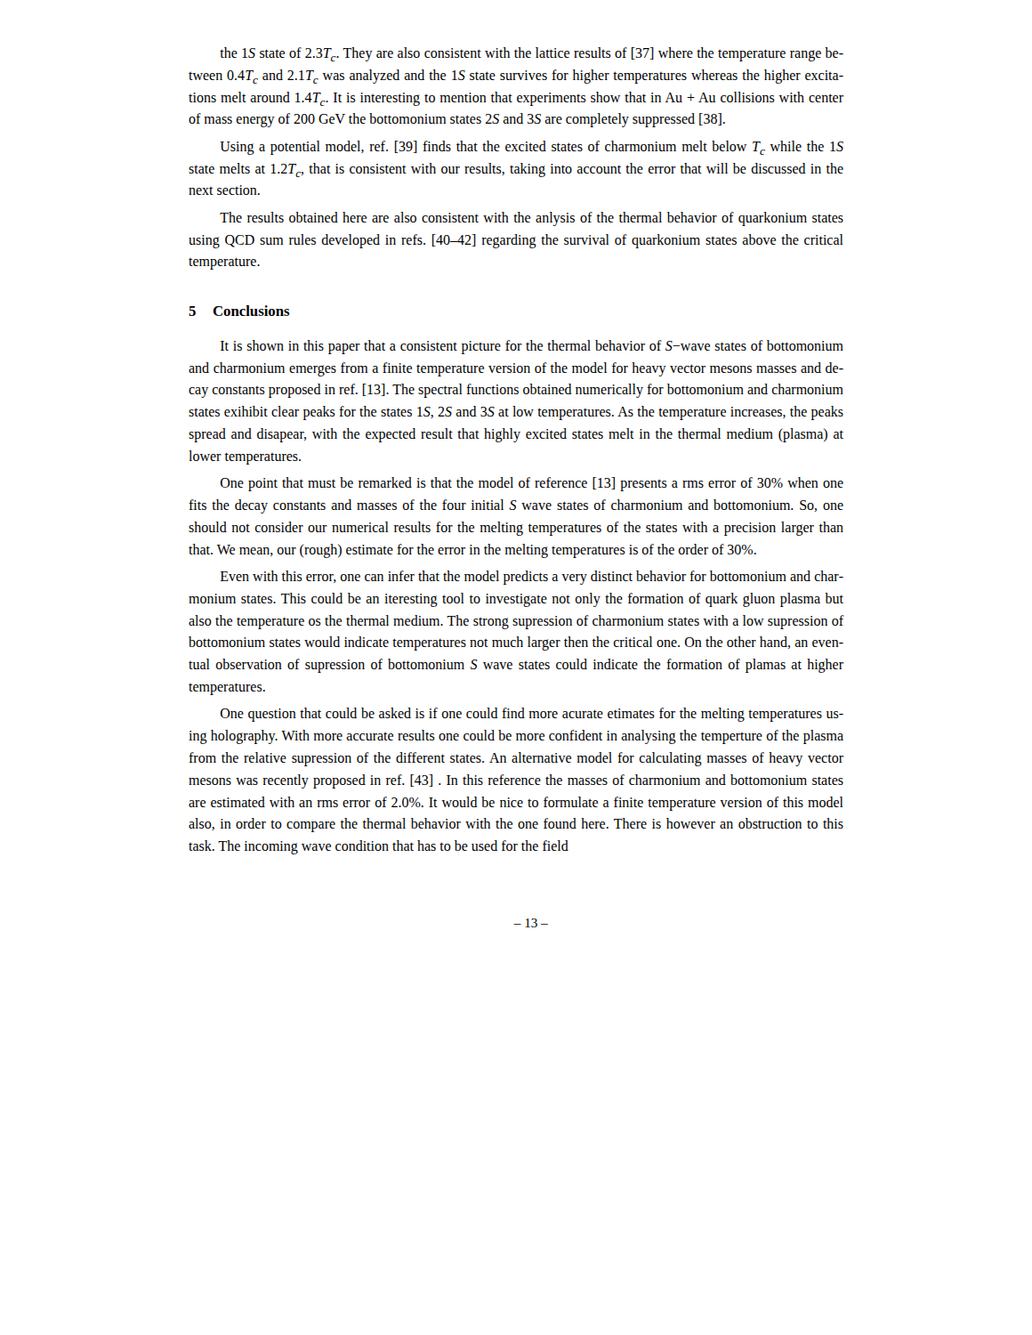the 1S state of 2.3Tc. They are also consistent with the lattice results of [37] where the temperature range between 0.4Tc and 2.1Tc was analyzed and the 1S state survives for higher temperatures whereas the higher excitations melt around 1.4Tc. It is interesting to mention that experiments show that in Au + Au collisions with center of mass energy of 200 GeV the bottomonium states 2S and 3S are completely suppressed [38].
Using a potential model, ref. [39] finds that the excited states of charmonium melt below Tc while the 1S state melts at 1.2Tc, that is consistent with our results, taking into account the error that will be discussed in the next section.
The results obtained here are also consistent with the anlysis of the thermal behavior of quarkonium states using QCD sum rules developed in refs. [40–42] regarding the survival of quarkonium states above the critical temperature.
5 Conclusions
It is shown in this paper that a consistent picture for the thermal behavior of S−wave states of bottomonium and charmonium emerges from a finite temperature version of the model for heavy vector mesons masses and decay constants proposed in ref. [13]. The spectral functions obtained numerically for bottomonium and charmonium states exihibit clear peaks for the states 1S, 2S and 3S at low temperatures. As the temperature increases, the peaks spread and disapear, with the expected result that highly excited states melt in the thermal medium (plasma) at lower temperatures.
One point that must be remarked is that the model of reference [13] presents a rms error of 30% when one fits the decay constants and masses of the four initial S wave states of charmonium and bottomonium. So, one should not consider our numerical results for the melting temperatures of the states with a precision larger than that. We mean, our (rough) estimate for the error in the melting temperatures is of the order of 30%.
Even with this error, one can infer that the model predicts a very distinct behavior for bottomonium and charmonium states. This could be an iteresting tool to investigate not only the formation of quark gluon plasma but also the temperature os the thermal medium. The strong supression of charmonium states with a low supression of bottomonium states would indicate temperatures not much larger then the critical one. On the other hand, an eventual observation of supression of bottomonium S wave states could indicate the formation of plamas at higher temperatures.
One question that could be asked is if one could find more acurate etimates for the melting temperatures using holography. With more accurate results one could be more confident in analysing the temperture of the plasma from the relative supression of the different states. An alternative model for calculating masses of heavy vector mesons was recently proposed in ref. [43] . In this reference the masses of charmonium and bottomonium states are estimated with an rms error of 2.0%. It would be nice to formulate a finite temperature version of this model also, in order to compare the thermal behavior with the one found here. There is however an obstruction to this task. The incoming wave condition that has to be used for the field
– 13 –